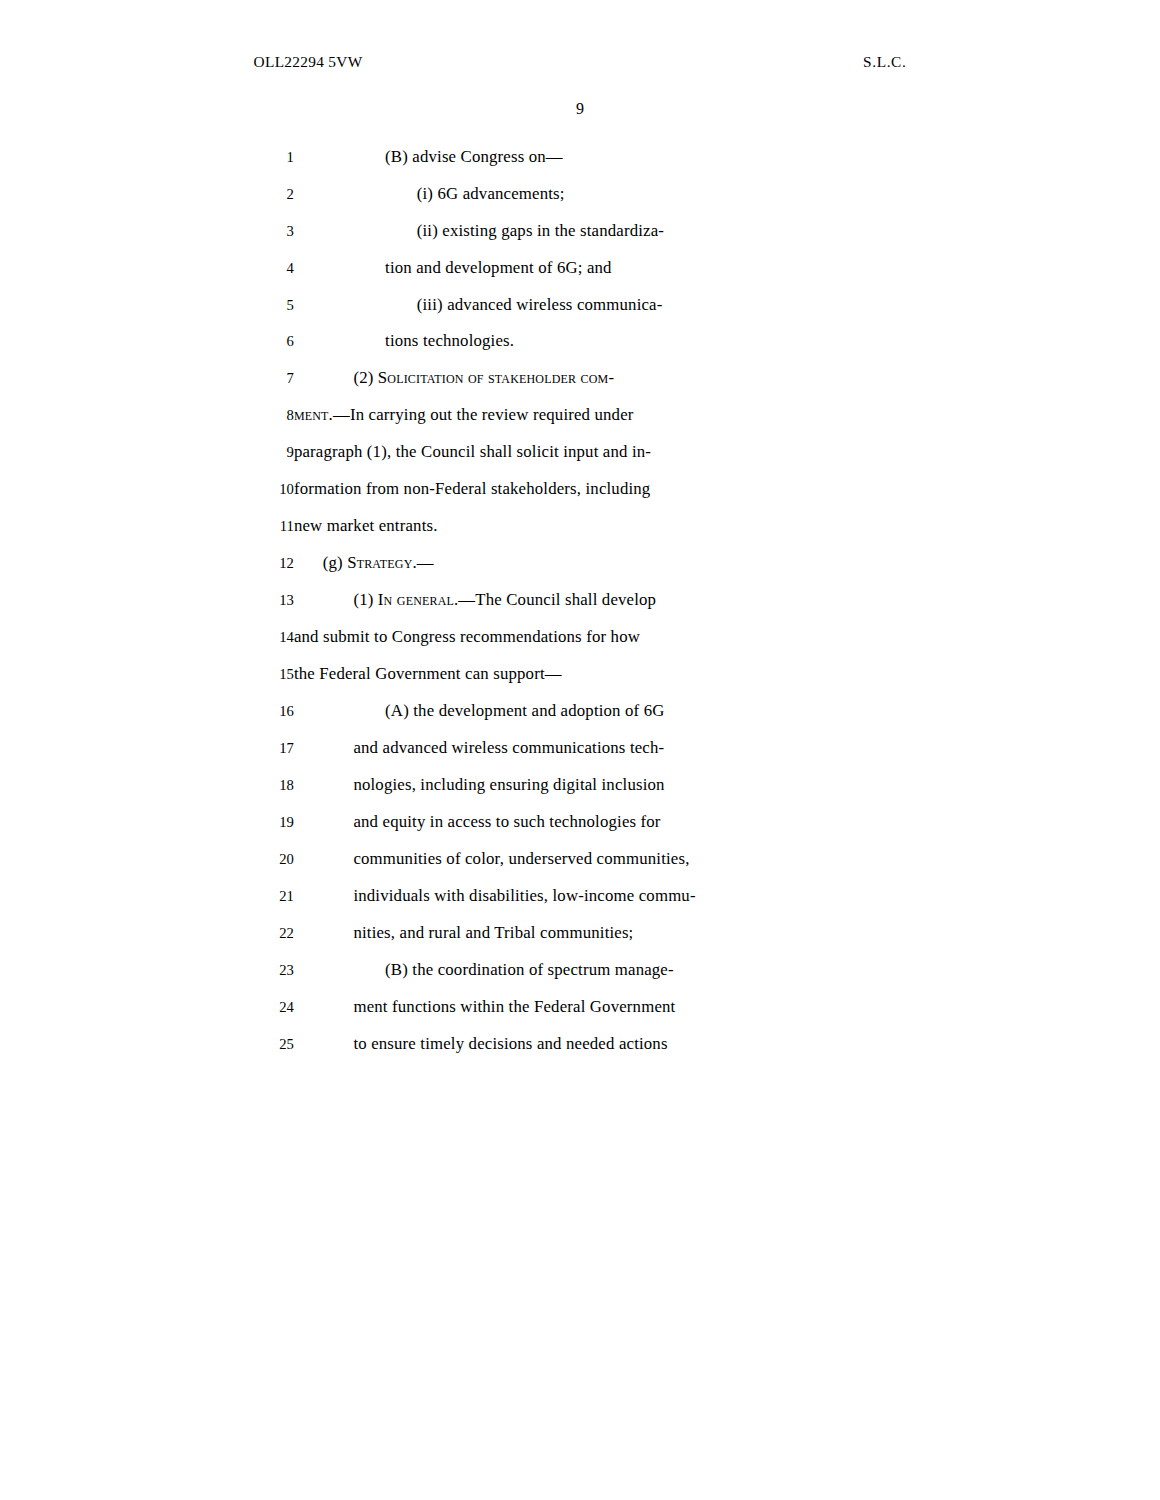OLL22294 5VW S.L.C.
9
| 1 | (B) advise Congress on— |
| 2 | (i) 6G advancements; |
| 3 | (ii) existing gaps in the standardiza- |
| 4 | tion and development of 6G; and |
| 5 | (iii) advanced wireless communica- |
| 6 | tions technologies. |
| 7 | (2) Solicitation of stakeholder com- |
| 8 | ment .—In carrying out the review required under |
| 9 | paragraph (1), the Council shall solicit input and in- |
| 10 | formation from non-Federal stakeholders, including |
| 11 | new market entrants. |
| 12 | (g) Strategy .— |
| 13 | (1) In general .—The Council shall develop |
| 14 | and submit to Congress recommendations for how |
| 15 | the Federal Government can support— |
| 16 | (A) the development and adoption of 6G |
| 17 | and advanced wireless communications tech- |
| 18 | nologies, including ensuring digital inclusion |
| 19 | and equity in access to such technologies for |
| 20 | communities of color, underserved communities, |
| 21 | individuals with disabilities, low-income commu- |
| 22 | nities, and rural and Tribal communities; |
| 23 | (B) the coordination of spectrum manage- |
| 24 | ment functions within the Federal Government |
| 25 | to ensure timely decisions and needed actions |